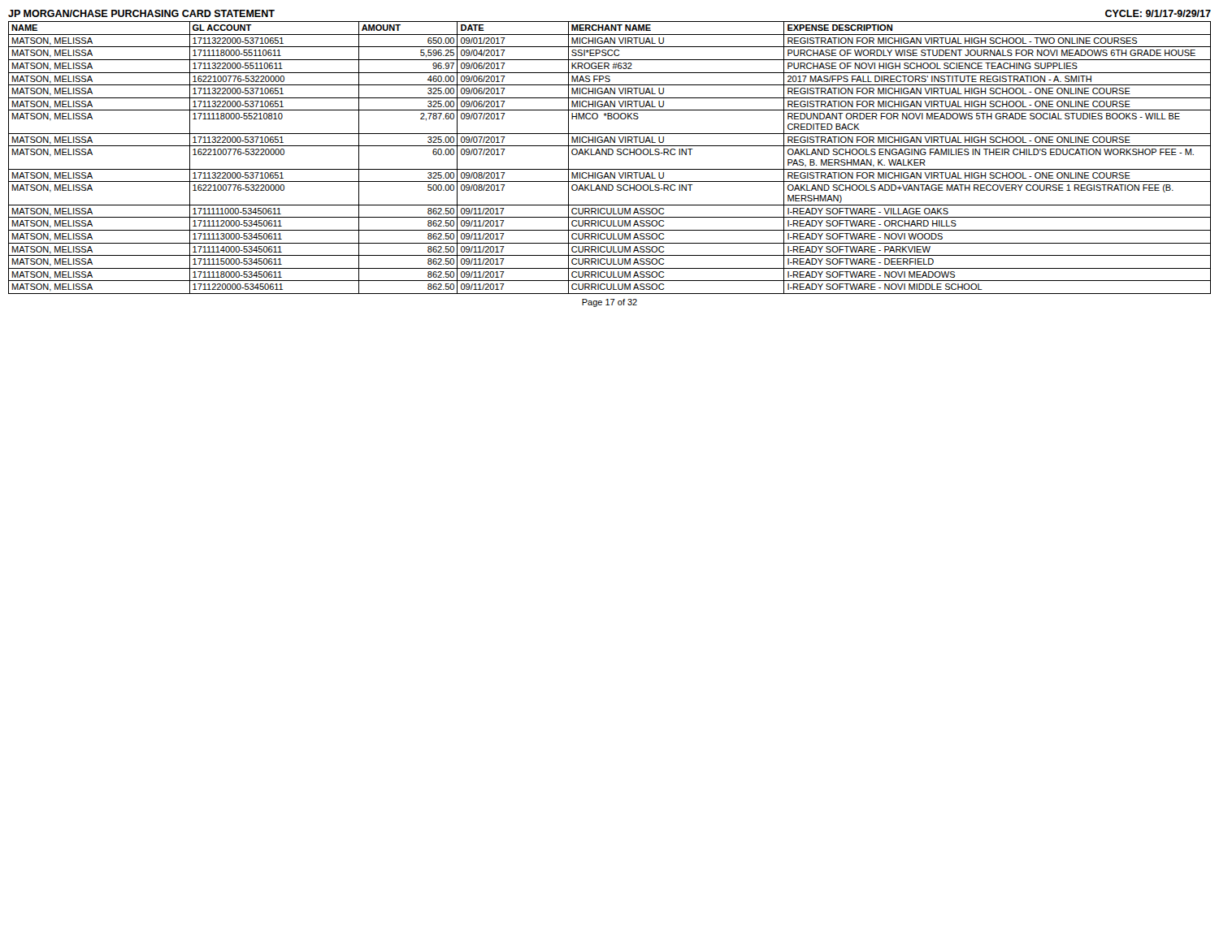JP MORGAN/CHASE PURCHASING CARD STATEMENT CYCLE: 9/1/17-9/29/17
| NAME | GL ACCOUNT | AMOUNT | DATE | MERCHANT NAME | EXPENSE DESCRIPTION |
| --- | --- | --- | --- | --- | --- |
| MATSON, MELISSA | 1711322000-53710651 | 650.00 | 09/01/2017 | MICHIGAN VIRTUAL U | REGISTRATION FOR MICHIGAN VIRTUAL HIGH SCHOOL - TWO ONLINE COURSES |
| MATSON, MELISSA | 1711118000-55110611 | 5,596.25 | 09/04/2017 | SSI*EPSCC | PURCHASE OF WORDLY WISE STUDENT JOURNALS FOR NOVI MEADOWS 6TH GRADE HOUSE |
| MATSON, MELISSA | 1711322000-55110611 | 96.97 | 09/06/2017 | KROGER #632 | PURCHASE OF NOVI HIGH SCHOOL SCIENCE TEACHING SUPPLIES |
| MATSON, MELISSA | 1622100776-53220000 | 460.00 | 09/06/2017 | MAS FPS | 2017 MAS/FPS FALL DIRECTORS' INSTITUTE REGISTRATION - A. SMITH |
| MATSON, MELISSA | 1711322000-53710651 | 325.00 | 09/06/2017 | MICHIGAN VIRTUAL U | REGISTRATION FOR MICHIGAN VIRTUAL HIGH SCHOOL - ONE ONLINE COURSE |
| MATSON, MELISSA | 1711322000-53710651 | 325.00 | 09/06/2017 | MICHIGAN VIRTUAL U | REGISTRATION FOR MICHIGAN VIRTUAL HIGH SCHOOL - ONE ONLINE COURSE |
| MATSON, MELISSA | 1711118000-55210810 | 2,787.60 | 09/07/2017 | HMCO *BOOKS | REDUNDANT ORDER FOR NOVI MEADOWS 5TH GRADE SOCIAL STUDIES BOOKS - WILL BE CREDITED BACK |
| MATSON, MELISSA | 1711322000-53710651 | 325.00 | 09/07/2017 | MICHIGAN VIRTUAL U | REGISTRATION FOR MICHIGAN VIRTUAL HIGH SCHOOL - ONE ONLINE COURSE |
| MATSON, MELISSA | 1622100776-53220000 | 60.00 | 09/07/2017 | OAKLAND SCHOOLS-RC INT | OAKLAND SCHOOLS ENGAGING FAMILIES IN THEIR CHILD'S EDUCATION WORKSHOP FEE - M. PAS, B. MERSHMAN, K. WALKER |
| MATSON, MELISSA | 1711322000-53710651 | 325.00 | 09/08/2017 | MICHIGAN VIRTUAL U | REGISTRATION FOR MICHIGAN VIRTUAL HIGH SCHOOL - ONE ONLINE COURSE |
| MATSON, MELISSA | 1622100776-53220000 | 500.00 | 09/08/2017 | OAKLAND SCHOOLS-RC INT | OAKLAND SCHOOLS ADD+VANTAGE MATH RECOVERY COURSE 1 REGISTRATION FEE (B. MERSHMAN) |
| MATSON, MELISSA | 1711111000-53450611 | 862.50 | 09/11/2017 | CURRICULUM ASSOC | I-READY SOFTWARE - VILLAGE OAKS |
| MATSON, MELISSA | 1711112000-53450611 | 862.50 | 09/11/2017 | CURRICULUM ASSOC | I-READY SOFTWARE - ORCHARD HILLS |
| MATSON, MELISSA | 1711113000-53450611 | 862.50 | 09/11/2017 | CURRICULUM ASSOC | I-READY SOFTWARE - NOVI WOODS |
| MATSON, MELISSA | 1711114000-53450611 | 862.50 | 09/11/2017 | CURRICULUM ASSOC | I-READY SOFTWARE - PARKVIEW |
| MATSON, MELISSA | 1711115000-53450611 | 862.50 | 09/11/2017 | CURRICULUM ASSOC | I-READY SOFTWARE - DEERFIELD |
| MATSON, MELISSA | 1711118000-53450611 | 862.50 | 09/11/2017 | CURRICULUM ASSOC | I-READY SOFTWARE - NOVI MEADOWS |
| MATSON, MELISSA | 1711220000-53450611 | 862.50 | 09/11/2017 | CURRICULUM ASSOC | I-READY SOFTWARE - NOVI MIDDLE SCHOOL |
Page 17 of 32